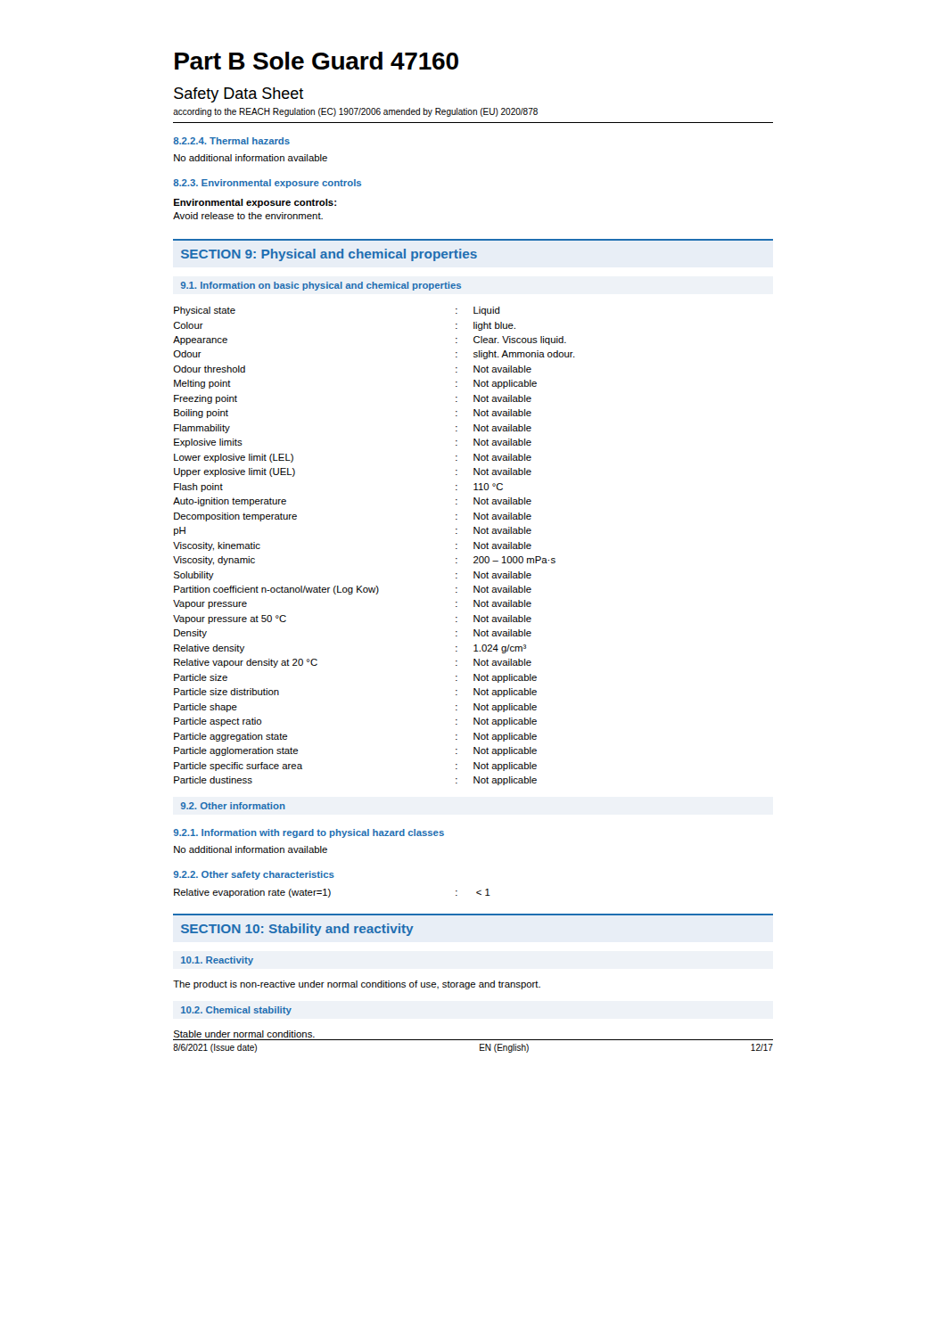Part B Sole Guard 47160
Safety Data Sheet
according to the REACH Regulation (EC) 1907/2006 amended by Regulation (EU) 2020/878
8.2.2.4. Thermal hazards
No additional information available
8.2.3. Environmental exposure controls
Environmental exposure controls:
Avoid release to the environment.
SECTION 9: Physical and chemical properties
9.1. Information on basic physical and chemical properties
| Physical state | : | Liquid |
| Colour | : | light blue. |
| Appearance | : | Clear. Viscous liquid. |
| Odour | : | slight. Ammonia odour. |
| Odour threshold | : | Not available |
| Melting point | : | Not applicable |
| Freezing point | : | Not available |
| Boiling point | : | Not available |
| Flammability | : | Not available |
| Explosive limits | : | Not available |
| Lower explosive limit (LEL) | : | Not available |
| Upper explosive limit (UEL) | : | Not available |
| Flash point | : | 110 °C |
| Auto-ignition temperature | : | Not available |
| Decomposition temperature | : | Not available |
| pH | : | Not available |
| Viscosity, kinematic | : | Not available |
| Viscosity, dynamic | : | 200 – 1000 mPa·s |
| Solubility | : | Not available |
| Partition coefficient n-octanol/water (Log Kow) | : | Not available |
| Vapour pressure | : | Not available |
| Vapour pressure at 50 °C | : | Not available |
| Density | : | Not available |
| Relative density | : | 1.024 g/cm³ |
| Relative vapour density at 20 °C | : | Not available |
| Particle size | : | Not applicable |
| Particle size distribution | : | Not applicable |
| Particle shape | : | Not applicable |
| Particle aspect ratio | : | Not applicable |
| Particle aggregation state | : | Not applicable |
| Particle agglomeration state | : | Not applicable |
| Particle specific surface area | : | Not applicable |
| Particle dustiness | : | Not applicable |
9.2. Other information
9.2.1. Information with regard to physical hazard classes
No additional information available
9.2.2. Other safety characteristics
Relative evaporation rate (water=1): < 1
SECTION 10: Stability and reactivity
10.1. Reactivity
The product is non-reactive under normal conditions of use, storage and transport.
10.2. Chemical stability
Stable under normal conditions.
8/6/2021 (Issue date) EN (English) 12/17